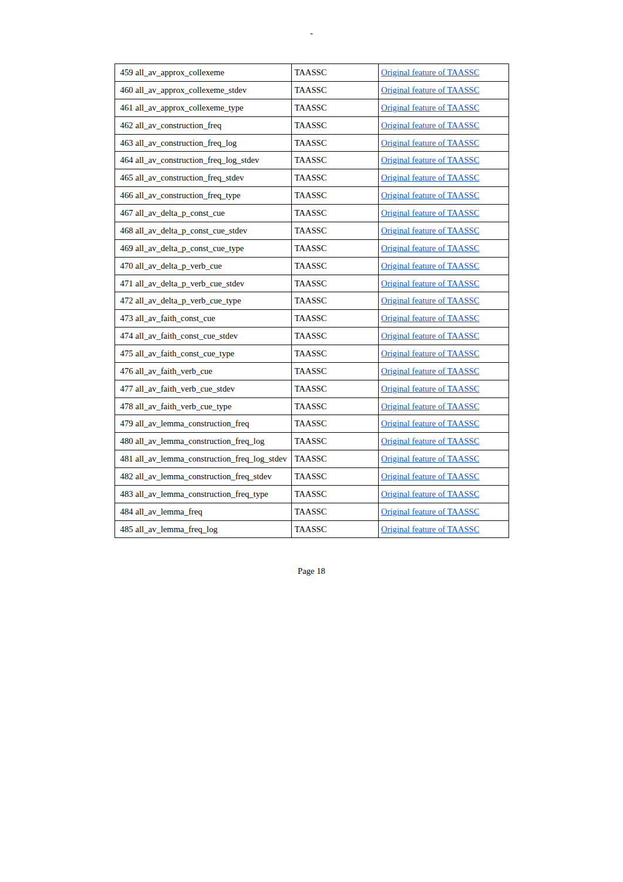-
| 459 | all_av_approx_collexeme | TAASSC | Original feature of TAASSC |
| 460 | all_av_approx_collexeme_stdev | TAASSC | Original feature of TAASSC |
| 461 | all_av_approx_collexeme_type | TAASSC | Original feature of TAASSC |
| 462 | all_av_construction_freq | TAASSC | Original feature of TAASSC |
| 463 | all_av_construction_freq_log | TAASSC | Original feature of TAASSC |
| 464 | all_av_construction_freq_log_stdev | TAASSC | Original feature of TAASSC |
| 465 | all_av_construction_freq_stdev | TAASSC | Original feature of TAASSC |
| 466 | all_av_construction_freq_type | TAASSC | Original feature of TAASSC |
| 467 | all_av_delta_p_const_cue | TAASSC | Original feature of TAASSC |
| 468 | all_av_delta_p_const_cue_stdev | TAASSC | Original feature of TAASSC |
| 469 | all_av_delta_p_const_cue_type | TAASSC | Original feature of TAASSC |
| 470 | all_av_delta_p_verb_cue | TAASSC | Original feature of TAASSC |
| 471 | all_av_delta_p_verb_cue_stdev | TAASSC | Original feature of TAASSC |
| 472 | all_av_delta_p_verb_cue_type | TAASSC | Original feature of TAASSC |
| 473 | all_av_faith_const_cue | TAASSC | Original feature of TAASSC |
| 474 | all_av_faith_const_cue_stdev | TAASSC | Original feature of TAASSC |
| 475 | all_av_faith_const_cue_type | TAASSC | Original feature of TAASSC |
| 476 | all_av_faith_verb_cue | TAASSC | Original feature of TAASSC |
| 477 | all_av_faith_verb_cue_stdev | TAASSC | Original feature of TAASSC |
| 478 | all_av_faith_verb_cue_type | TAASSC | Original feature of TAASSC |
| 479 | all_av_lemma_construction_freq | TAASSC | Original feature of TAASSC |
| 480 | all_av_lemma_construction_freq_log | TAASSC | Original feature of TAASSC |
| 481 | all_av_lemma_construction_freq_log_stdev | TAASSC | Original feature of TAASSC |
| 482 | all_av_lemma_construction_freq_stdev | TAASSC | Original feature of TAASSC |
| 483 | all_av_lemma_construction_freq_type | TAASSC | Original feature of TAASSC |
| 484 | all_av_lemma_freq | TAASSC | Original feature of TAASSC |
| 485 | all_av_lemma_freq_log | TAASSC | Original feature of TAASSC |
Page 18